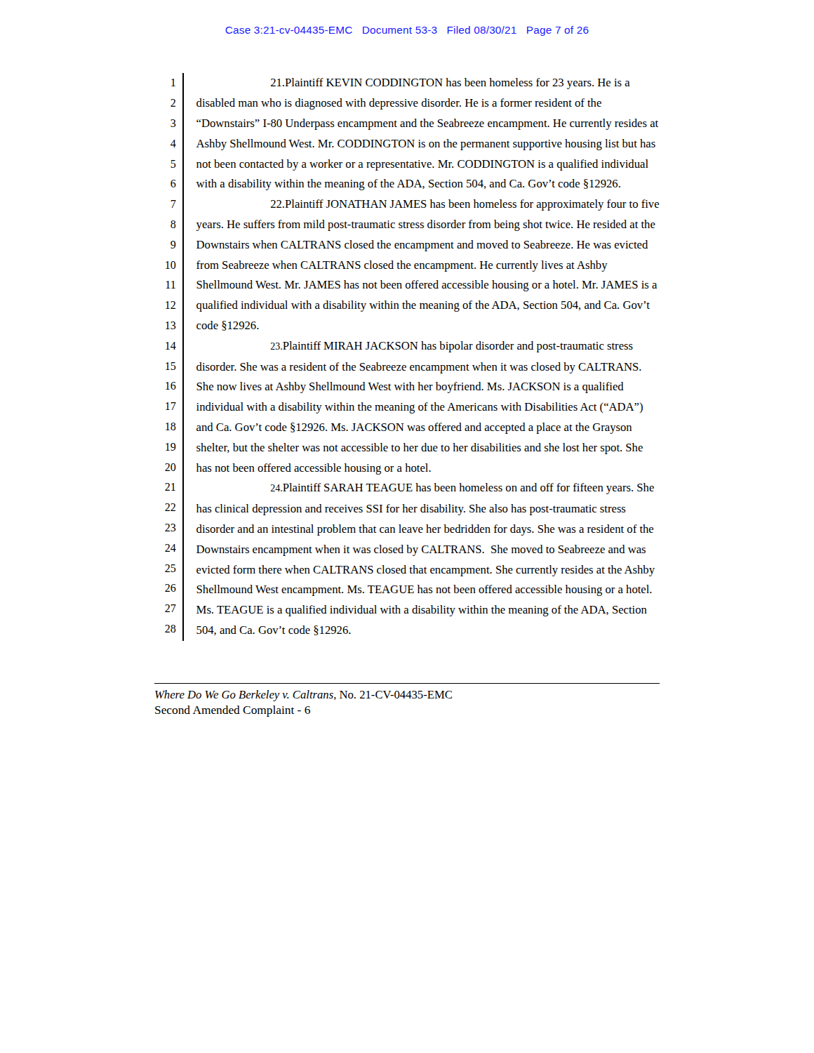Case 3:21-cv-04435-EMC Document 53-3 Filed 08/30/21 Page 7 of 26
1
2
3
4
5
6
7
8
9
10
11
12
13
14
15
16
17
18
19
20
21
22
23
24
25
26
27
28
21. Plaintiff KEVIN CODDINGTON has been homeless for 23 years. He is a disabled man who is diagnosed with depressive disorder. He is a former resident of the “Downstairs” I-80 Underpass encampment and the Seabreeze encampment. He currently resides at Ashby Shellmound West. Mr. CODDINGTON is on the permanent supportive housing list but has not been contacted by a worker or a representative. Mr. CODDINGTON is a qualified individual with a disability within the meaning of the ADA, Section 504, and Ca. Gov’t code §12926.
22. Plaintiff JONATHAN JAMES has been homeless for approximately four to five years. He suffers from mild post-traumatic stress disorder from being shot twice. He resided at the Downstairs when CALTRANS closed the encampment and moved to Seabreeze. He was evicted from Seabreeze when CALTRANS closed the encampment. He currently lives at Ashby Shellmound West. Mr. JAMES has not been offered accessible housing or a hotel. Mr. JAMES is a qualified individual with a disability within the meaning of the ADA, Section 504, and Ca. Gov’t code §12926.
23. Plaintiff MIRAH JACKSON has bipolar disorder and post-traumatic stress disorder. She was a resident of the Seabreeze encampment when it was closed by CALTRANS. She now lives at Ashby Shellmound West with her boyfriend. Ms. JACKSON is a qualified individual with a disability within the meaning of the Americans with Disabilities Act (“ADA”) and Ca. Gov’t code §12926. Ms. JACKSON was offered and accepted a place at the Grayson shelter, but the shelter was not accessible to her due to her disabilities and she lost her spot. She has not been offered accessible housing or a hotel.
24. Plaintiff SARAH TEAGUE has been homeless on and off for fifteen years. She has clinical depression and receives SSI for her disability. She also has post-traumatic stress disorder and an intestinal problem that can leave her bedridden for days. She was a resident of the Downstairs encampment when it was closed by CALTRANS. She moved to Seabreeze and was evicted form there when CALTRANS closed that encampment. She currently resides at the Ashby Shellmound West encampment. Ms. TEAGUE has not been offered accessible housing or a hotel. Ms. TEAGUE is a qualified individual with a disability within the meaning of the ADA, Section 504, and Ca. Gov’t code §12926.
Where Do We Go Berkeley v. Caltrans, No. 21-CV-04435-EMC
Second Amended Complaint - 6